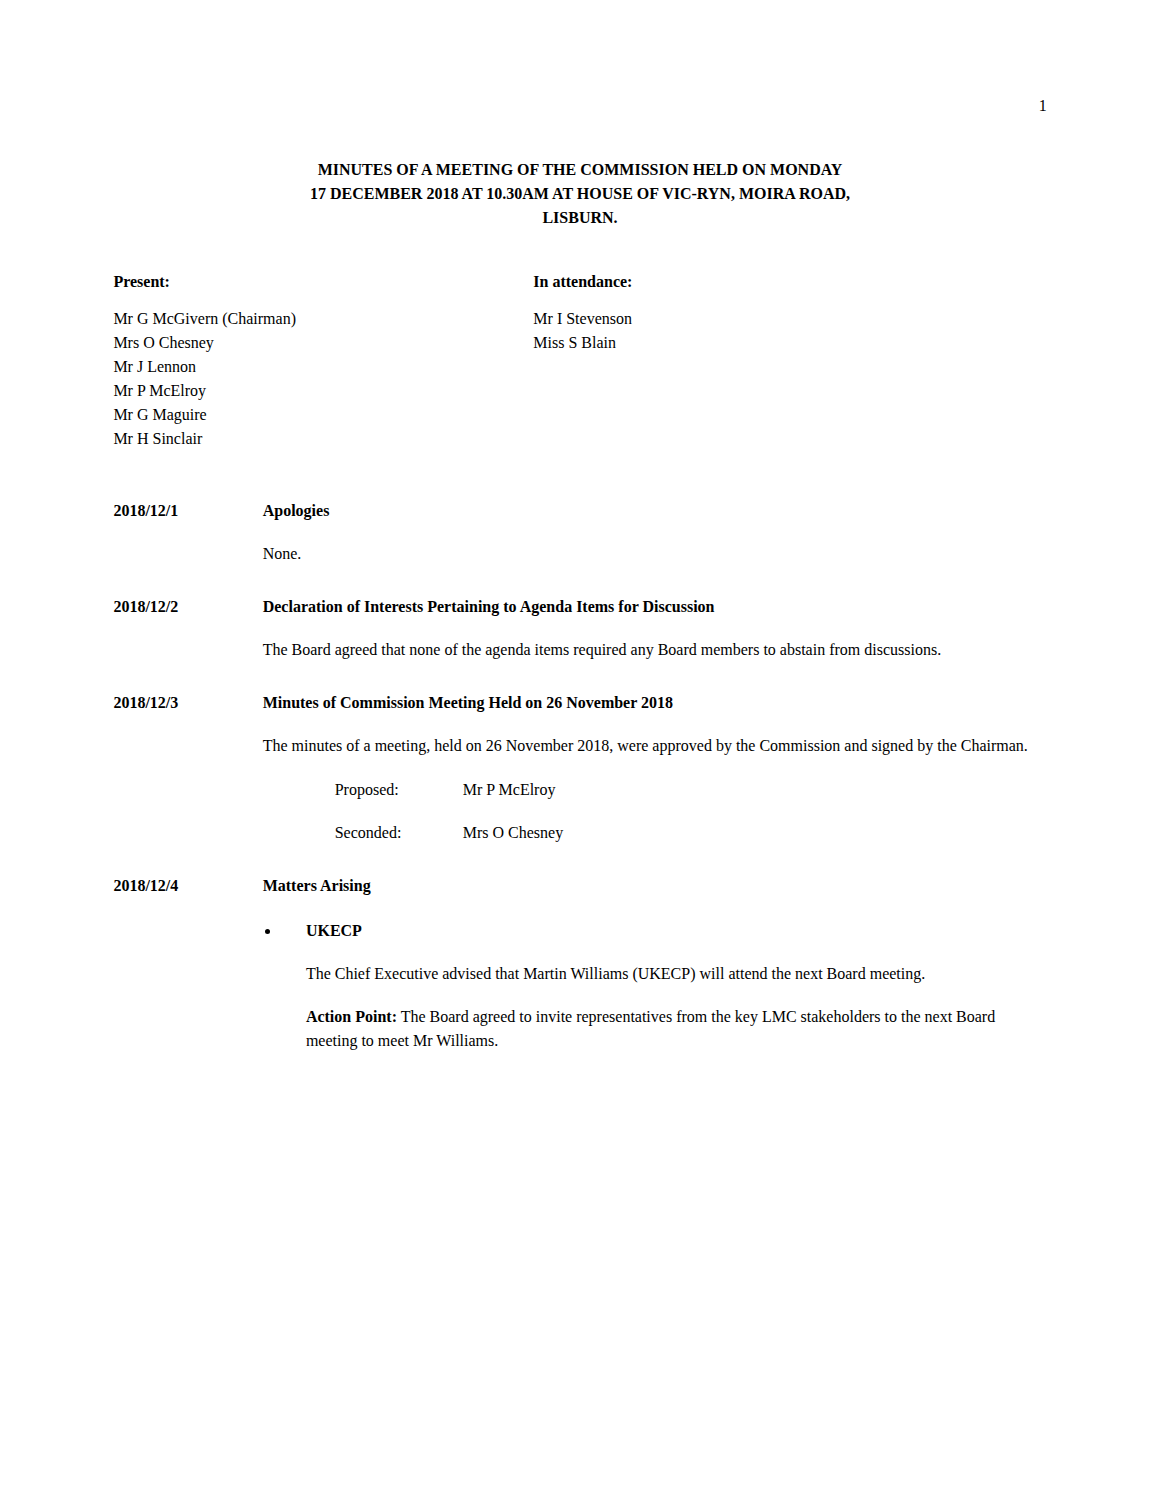1
Minutes of a Meeting of the Commission Held on Monday
17 December 2018 at 10.30am at House of Vic-Ryn, Moira Road,
Lisburn.
| Present: | In attendance: |
| --- | --- |
| Mr G McGivern (Chairman) Mrs O Chesney Mr J Lennon Mr P McElroy Mr G Maguire Mr H Sinclair | Mr I Stevenson Miss S Blain |
| 2018/12/1 | Apologies None. |
| 2018/12/2 | Declaration of Interests Pertaining to Agenda Items for Discussion The Board agreed that none of the agenda items required any Board members to abstain from discussions. |
| 2018/12/3 | Minutes of Commission Meeting Held on 26 November 2018 The minutes of a meeting, held on 26 November 2018, were approved by the Commission and signed by the Chairman. Proposed: Mr P McElroy Seconded: Mrs O Chesney |
| 2018/12/4 | Matters Arising UKECP The Chief Executive advised that Martin Williams (UKECP) will attend the next Board meeting. Action Point: The Board agreed to invite representatives from the key LMC stakeholders to the next Board meeting to meet Mr Williams. |